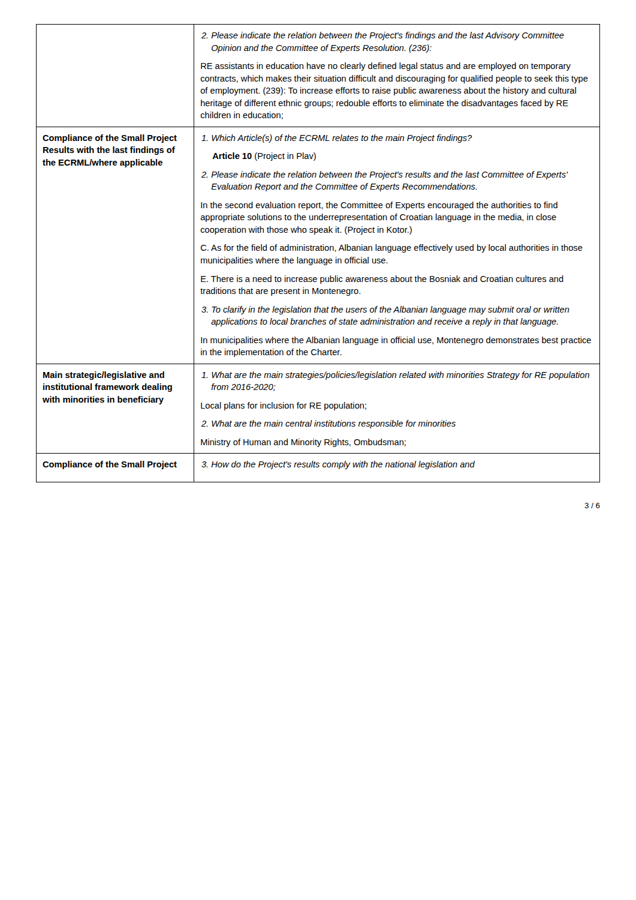| | Please indicate the relation between the Project's findings and the last Advisory Committee Opinion and the Committee of Experts Resolution. (236): RE assistants in education have no clearly defined legal status and are employed on temporary contracts, which makes their situation difficult and discouraging for qualified people to seek this type of employment. (239): To increase efforts to raise public awareness about the history and cultural heritage of different ethnic groups; redouble efforts to eliminate the disadvantages faced by RE children in education; |
| Compliance of the Small Project Results with the last findings of the ECRML/where applicable | Which Article(s) of the ECRML relates to the main Project findings? Article 10 (Project in Plav) Please indicate the relation between the Project's results and the last Committee of Experts' Evaluation Report and the Committee of Experts Recommendations. In the second evaluation report, the Committee of Experts encouraged the authorities to find appropriate solutions to the underrepresentation of Croatian language in the media, in close cooperation with those who speak it. (Project in Kotor.) C. As for the field of administration, Albanian language effectively used by local authorities in those municipalities where the language in official use. E. There is a need to increase public awareness about the Bosniak and Croatian cultures and traditions that are present in Montenegro. To clarify in the legislation that the users of the Albanian language may submit oral or written applications to local branches of state administration and receive a reply in that language. In municipalities where the Albanian language in official use, Montenegro demonstrates best practice in the implementation of the Charter. |
| Main strategic/legislative and institutional framework dealing with minorities in beneficiary | What are the main strategies/policies/legislation related with minorities Strategy for RE population from 2016-2020; Local plans for inclusion for RE population; What are the main central institutions responsible for minorities Ministry of Human and Minority Rights, Ombudsman; |
| Compliance of the Small Project | How do the Project's results comply with the national legislation and |
3 / 6